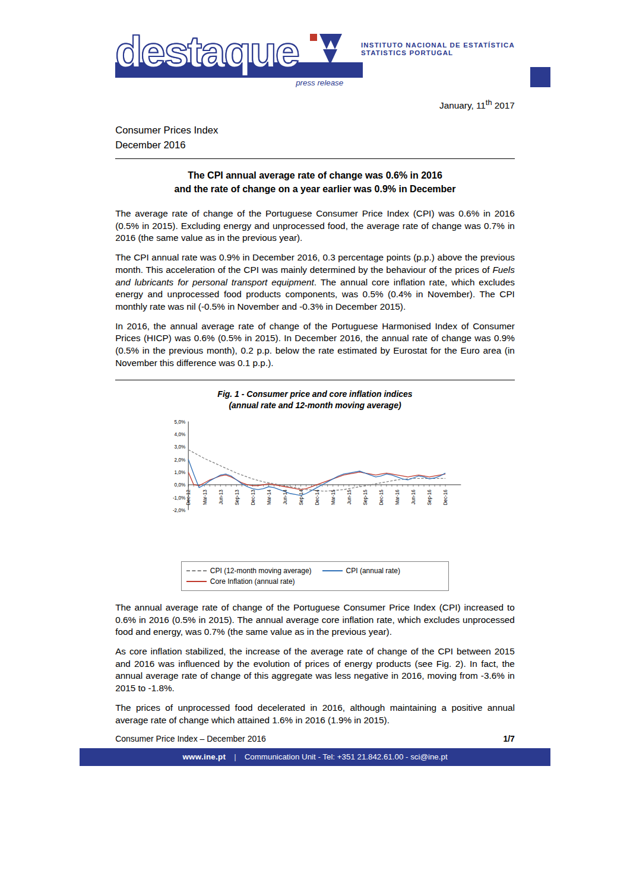destaque
press release
INSTITUTO NACIONAL DE ESTATÍSTICA
STATISTICS PORTUGAL
January, 11th 2017
Consumer Prices Index
December 2016
The CPI annual average rate of change was 0.6% in 2016
and the rate of change on a year earlier was 0.9% in December
The average rate of change of the Portuguese Consumer Price Index (CPI) was 0.6% in 2016 (0.5% in 2015). Excluding energy and unprocessed food, the average rate of change was 0.7% in 2016 (the same value as in the previous year).
The CPI annual rate was 0.9% in December 2016, 0.3 percentage points (p.p.) above the previous month. This acceleration of the CPI was mainly determined by the behaviour of the prices of Fuels and lubricants for personal transport equipment. The annual core inflation rate, which excludes energy and unprocessed food products components, was 0.5% (0.4% in November). The CPI monthly rate was nil (-0.5% in November and -0.3% in December 2015).
In 2016, the annual average rate of change of the Portuguese Harmonised Index of Consumer Prices (HICP) was 0.6% (0.5% in 2015). In December 2016, the annual rate of change was 0.9% (0.5% in the previous month), 0.2 p.p. below the rate estimated by Eurostat for the Euro area (in November this difference was 0.1 p.p.).
Fig. 1 - Consumer price and core inflation indices
(annual rate and 12-month moving average)
5,0% 4,0% 3,0% 2,0% 1,0% 0,0% -1,0% -2,0% Dec-12 Mar-13 Jun-13 Sep-13 Dec-13 Mar-14 Jun-14 Sep-14 Dec-14 Mar-15 Jun-15 Sep-15 Dec-15 Mar-16 Jun-16 Sep-16 Dec-16
CPI (12-month moving average) CPI (annual rate)
Core Inflation (annual rate)
The annual average rate of change of the Portuguese Consumer Price Index (CPI) increased to 0.6% in 2016 (0.5% in 2015). The annual average core inflation rate, which excludes unprocessed food and energy, was 0.7% (the same value as in the previous year).
As core inflation stabilized, the increase of the average rate of change of the CPI between 2015 and 2016 was influenced by the evolution of prices of energy products (see Fig. 2). In fact, the annual average rate of change of this aggregate was less negative in 2016, moving from -3.6% in 2015 to -1.8%.
The prices of unprocessed food decelerated in 2016, although maintaining a positive annual average rate of change which attained 1.6% in 2016 (1.9% in 2015).
Consumer Price Index – December 2016
1/7
www.ine.pt | Communication Unit - Tel: +351 21.842.61.00 - sci@ine.pt